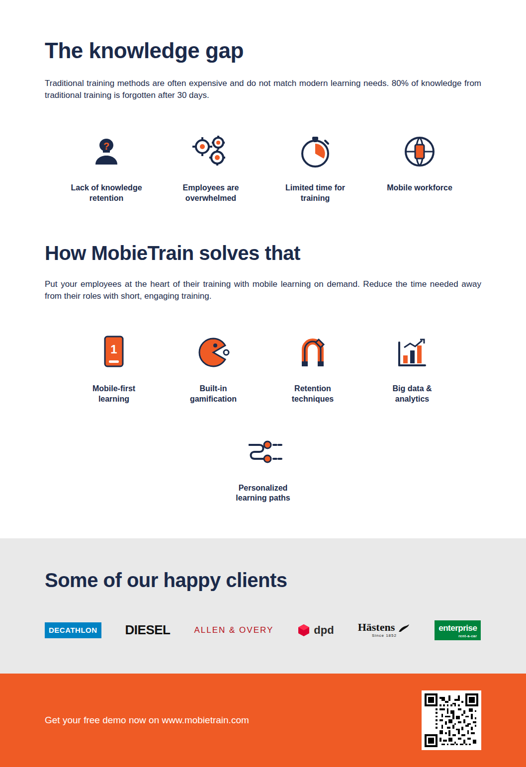The knowledge gap
Traditional training methods are often expensive and do not match modern learning needs. 80% of knowledge from traditional training is forgotten after 30 days.
?
Lack of knowledge retention
Employees are overwhelmed
Limited time for training
Mobile workforce
How MobieTrain solves that
Put your employees at the heart of their training with mobile learning on demand. Reduce the time needed away from their roles with short, engaging training.
1
Mobile-first learning
Built-in gamification
Retention techniques
Big data & analytics
Personalized learning paths
Some of our happy clients
DECATHLON
DIESEL
ALLEN & OVERY
dpd
Hästens Since 1852
enterpriserent-a-car
Get your free demo now on www.mobietrain.com